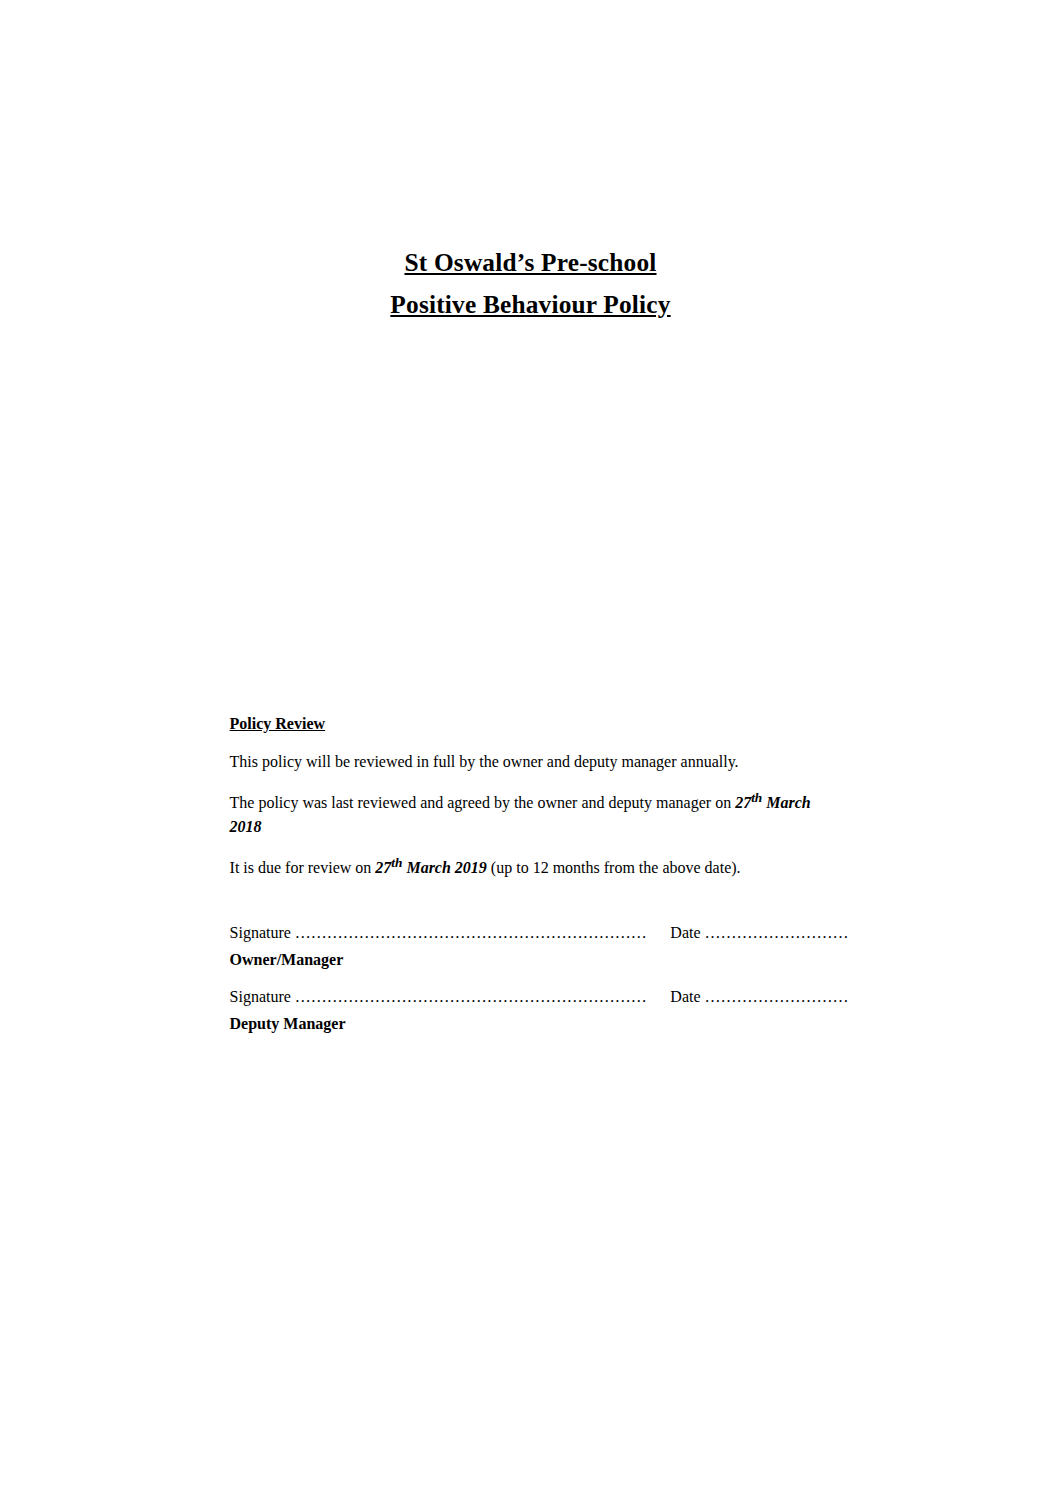St Oswald’s Pre-school
Positive Behaviour Policy
Policy Review
This policy will be reviewed in full by the owner and deputy manager annually.
The policy was last reviewed and agreed by the owner and deputy manager on 27th March 2018
It is due for review on 27th March 2019 (up to 12 months from the above date).
Signature ………………………………………………………… Date ………………………
Owner/Manager
Signature ………………………………………………………… Date ………………………
Deputy Manager